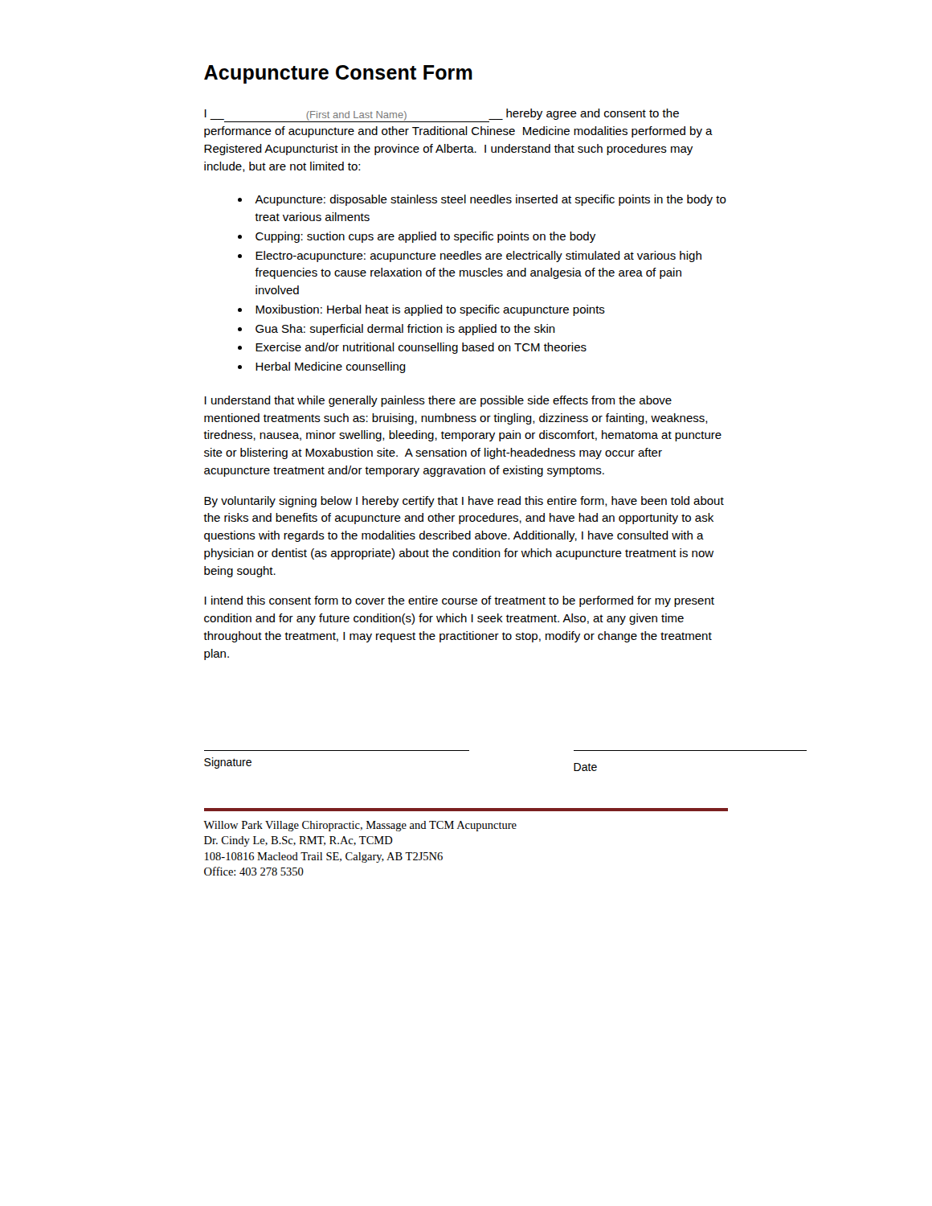Acupuncture Consent Form
I __(First and Last Name)__ hereby agree and consent to the performance of acupuncture and other Traditional Chinese Medicine modalities performed by a Registered Acupuncturist in the province of Alberta. I understand that such procedures may include, but are not limited to:
Acupuncture: disposable stainless steel needles inserted at specific points in the body to treat various ailments
Cupping: suction cups are applied to specific points on the body
Electro-acupuncture: acupuncture needles are electrically stimulated at various high frequencies to cause relaxation of the muscles and analgesia of the area of pain involved
Moxibustion: Herbal heat is applied to specific acupuncture points
Gua Sha: superficial dermal friction is applied to the skin
Exercise and/or nutritional counselling based on TCM theories
Herbal Medicine counselling
I understand that while generally painless there are possible side effects from the above mentioned treatments such as: bruising, numbness or tingling, dizziness or fainting, weakness, tiredness, nausea, minor swelling, bleeding, temporary pain or discomfort, hematoma at puncture site or blistering at Moxabustion site. A sensation of light-headedness may occur after acupuncture treatment and/or temporary aggravation of existing symptoms.
By voluntarily signing below I hereby certify that I have read this entire form, have been told about the risks and benefits of acupuncture and other procedures, and have had an opportunity to ask questions with regards to the modalities described above. Additionally, I have consulted with a physician or dentist (as appropriate) about the condition for which acupuncture treatment is now being sought.
I intend this consent form to cover the entire course of treatment to be performed for my present condition and for any future condition(s) for which I seek treatment. Also, at any given time throughout the treatment, I may request the practitioner to stop, modify or change the treatment plan.
Signature
Date
Willow Park Village Chiropractic, Massage and TCM Acupuncture
Dr. Cindy Le, B.Sc, RMT, R.Ac, TCMD
108-10816 Macleod Trail SE, Calgary, AB T2J5N6
Office: 403 278 5350